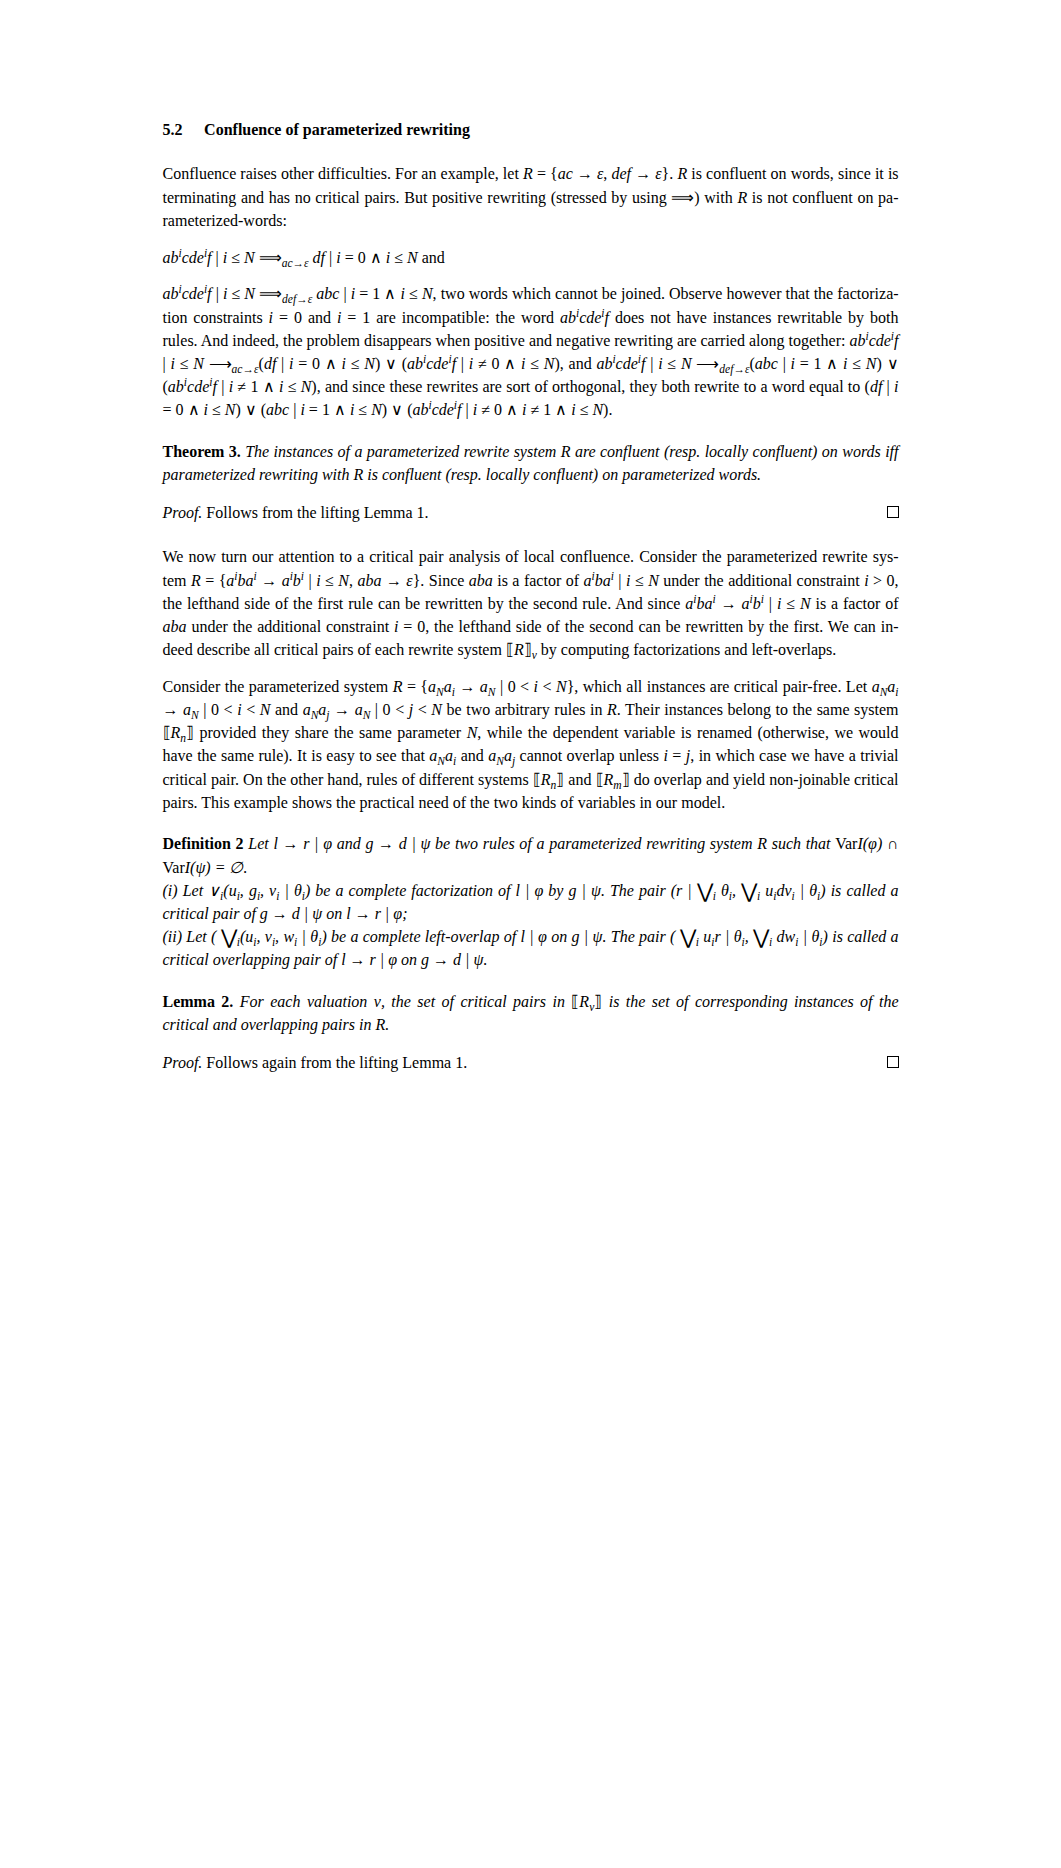5.2 Confluence of parameterized rewriting
Confluence raises other difficulties. For an example, let R = {ac → ε, def → ε}. R is confluent on words, since it is terminating and has no critical pairs. But positive rewriting (stressed by using ⟹) with R is not confluent on parameterized-words:
abicdeif | i ≤ N ⟹ac→ε df | i = 0 ∧ i ≤ N and
abicdeif | i ≤ N ⟹def→ε abc | i = 1 ∧ i ≤ N, two words which cannot be joined. Observe however that the factorization constraints i = 0 and i = 1 are incompatible: the word abicdeif does not have instances rewritable by both rules. And indeed, the problem disappears when positive and negative rewriting are carried along together: abicdeif | i ≤ N ⟶ac→ε(df | i = 0 ∧ i ≤ N) ∨ (abicdeif | i ≠ 0 ∧ i ≤ N), and abicdeif | i ≤ N ⟶def→ε(abc | i = 1 ∧ i ≤ N) ∨ (abicdeif | i ≠ 1 ∧ i ≤ N), and since these rewrites are sort of orthogonal, they both rewrite to a word equal to (df | i = 0 ∧ i ≤ N) ∨ (abc | i = 1 ∧ i ≤ N) ∨ (abicdeif | i ≠ 0 ∧ i ≠ 1 ∧ i ≤ N).
Theorem 3. The instances of a parameterized rewrite system R are confluent (resp. locally confluent) on words iff parameterized rewriting with R is confluent (resp. locally confluent) on parameterized words.
Proof. Follows from the lifting Lemma 1.
We now turn our attention to a critical pair analysis of local confluence. Consider the parameterized rewrite system R = {aibai → aibi | i ≤ N, aba → ε}. Since aba is a factor of aibai | i ≤ N under the additional constraint i > 0, the lefthand side of the first rule can be rewritten by the second rule. And since aibai → aibi | i ≤ N is a factor of aba under the additional constraint i = 0, the lefthand side of the second can be rewritten by the first. We can indeed describe all critical pairs of each rewrite system ⟦R⟧ν by computing factorizations and left-overlaps.
Consider the parameterized system R = {aNai → aN | 0 < i < N}, which all instances are critical pair-free. Let aNai → aN | 0 < i < N and aNaj → aN | 0 < j < N be two arbitrary rules in R. Their instances belong to the same system ⟦Rn⟧ provided they share the same parameter N, while the dependent variable is renamed (otherwise, we would have the same rule). It is easy to see that aNai and aNaj cannot overlap unless i = j, in which case we have a trivial critical pair. On the other hand, rules of different systems ⟦Rn⟧ and ⟦Rm⟧ do overlap and yield non-joinable critical pairs. This example shows the practical need of the two kinds of variables in our model.
Definition 2 Let l → r | φ and g → d | ψ be two rules of a parameterized rewriting system R such that Var I(φ) ∩ Var I(ψ) = ∅.
(i) Let ∨i(ui, gi, vi | θi) be a complete factorization of l | φ by g | ψ. The pair (r | ⋁i θi, ⋁i uidvi | θi) is called a critical pair of g → d | ψ on l → r | φ;
(ii) Let ( ⋁i(ui, vi, wi | θi) be a complete left-overlap of l | φ on g | ψ. The pair ( ⋁i uir | θi, ⋁i dwi | θi) is called a critical overlapping pair of l → r | φ on g → d | ψ.
Lemma 2. For each valuation ν, the set of critical pairs in ⟦Rν⟧ is the set of corresponding instances of the critical and overlapping pairs in R.
Proof. Follows again from the lifting Lemma 1.
13